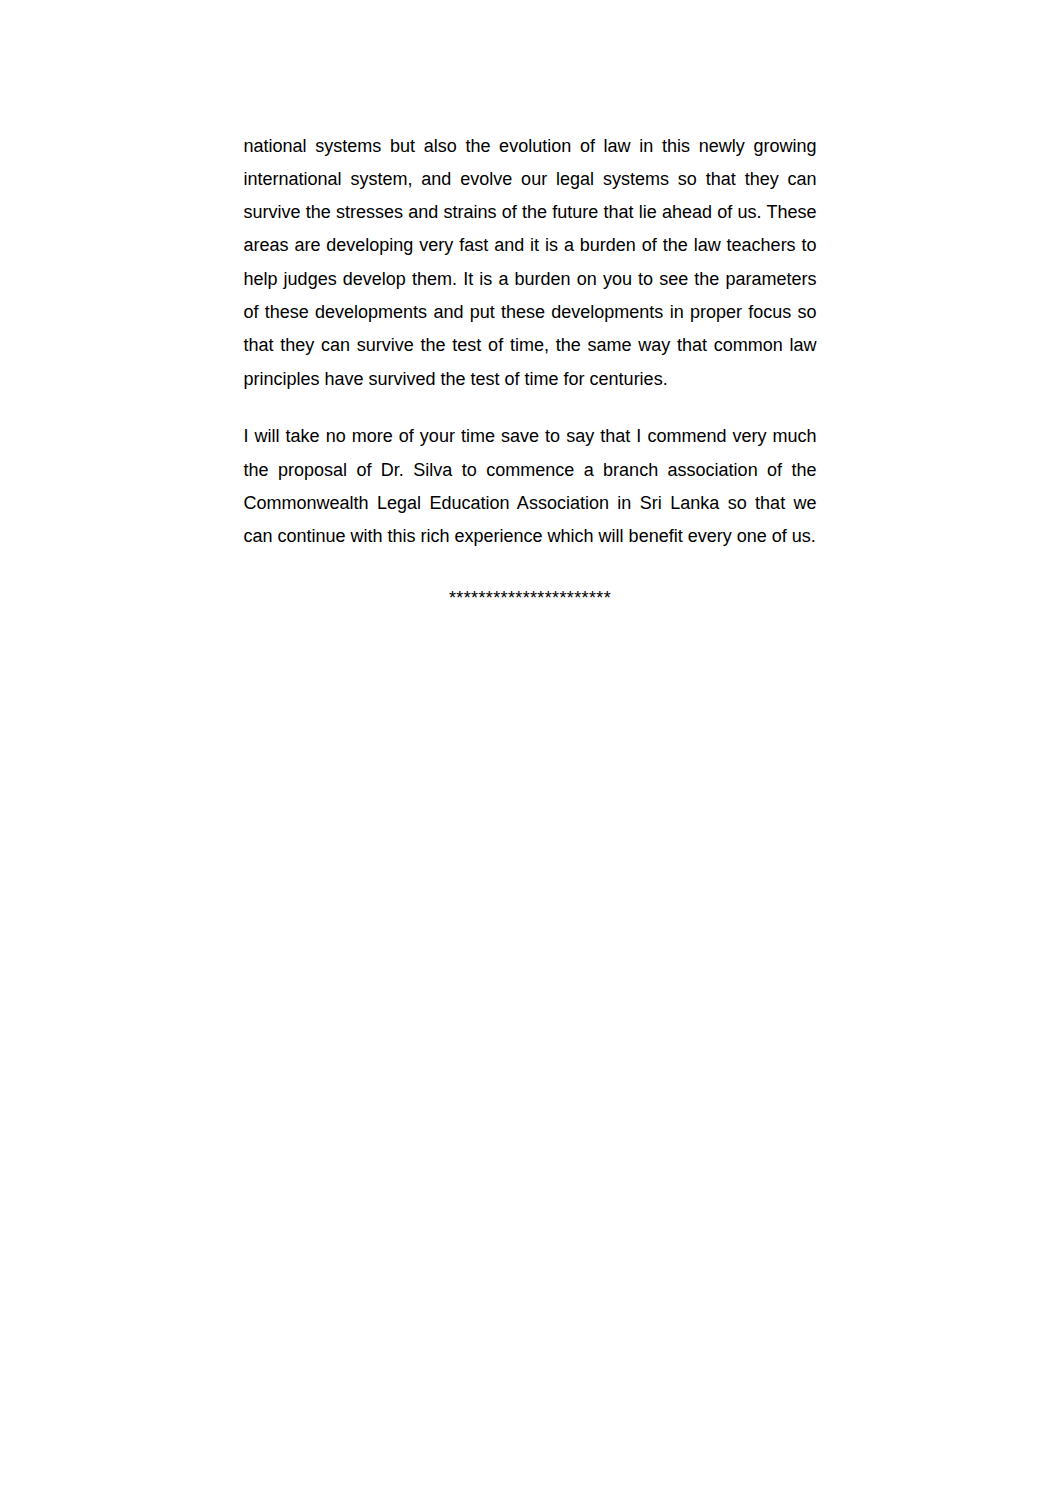national systems but also the evolution of law in this newly growing international system, and evolve our legal systems so that they can survive the stresses and strains of the future that lie ahead of us. These areas are developing very fast and it is a burden of the law teachers to help judges develop them. It is a burden on you to see the parameters of these developments and put these developments in proper focus so that they can survive the test of time, the same way that common law principles have survived the test of time for centuries.
I will take no more of your time save to say that I commend very much the proposal of Dr. Silva to commence a branch association of the Commonwealth Legal Education Association in Sri Lanka so that we can continue with this rich experience which will benefit every one of us.
**********************